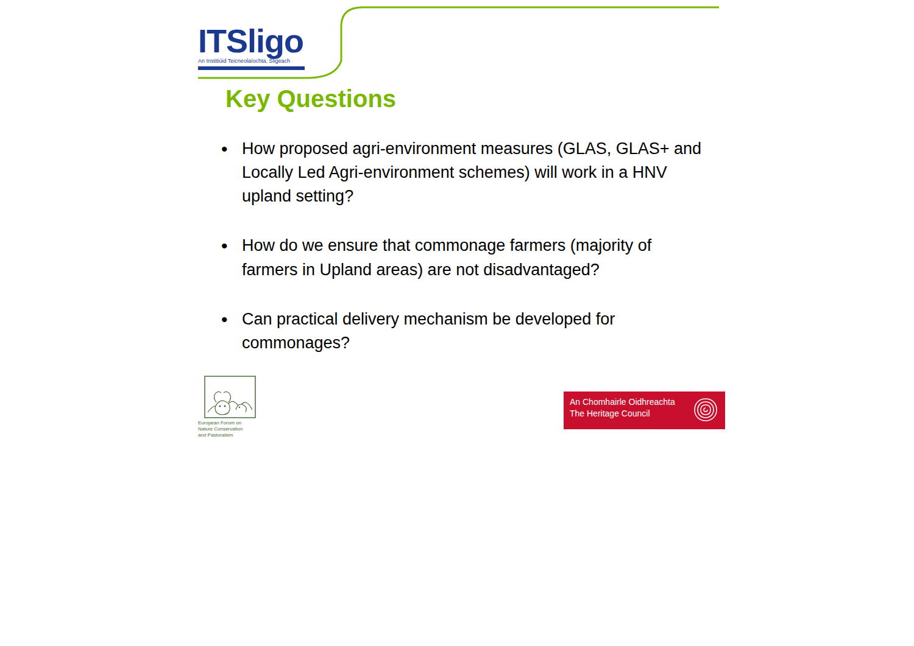IT Sligo
An Institiúid Teicneolaíochta, Sligeach
Key Questions
How proposed agri-environment measures (GLAS, GLAS+ and Locally Led Agri-environment schemes) will work in a HNV upland setting?
How do we ensure that commonage farmers (majority of farmers in Upland areas) are not disadvantaged?
Can practical delivery mechanism be developed for commonages?
European Forum on
Nature Conservation
and Pastoralism
An Chomhairle Oidhreachta
The Heritage Council